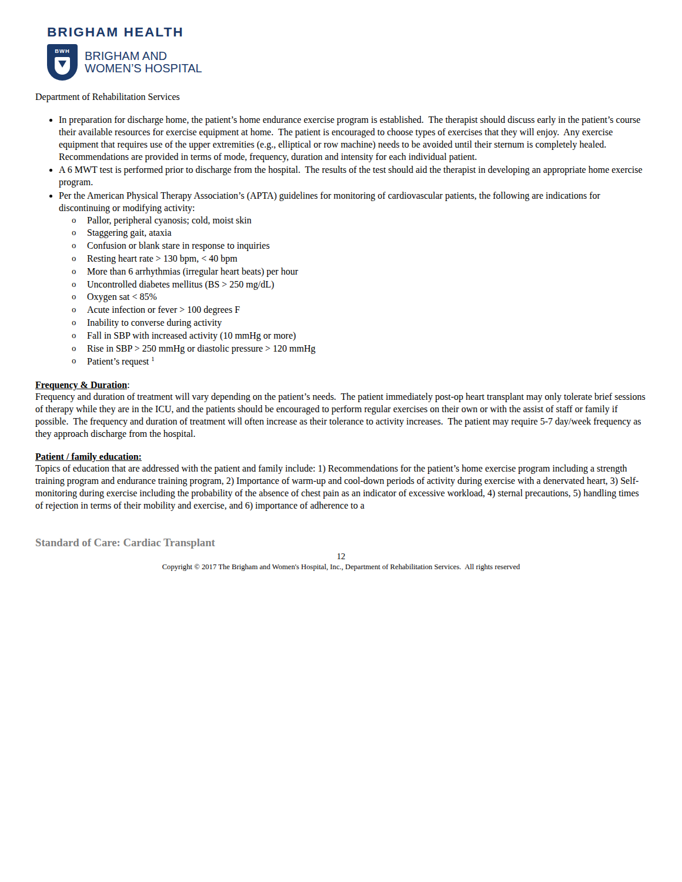BRIGHAM HEALTH
BWH
BRIGHAM AND
WOMEN’S HOSPITAL
Department of Rehabilitation Services
In preparation for discharge home, the patient’s home endurance exercise program is established. The therapist should discuss early in the patient’s course their available resources for exercise equipment at home. The patient is encouraged to choose types of exercises that they will enjoy. Any exercise equipment that requires use of the upper extremities (e.g., elliptical or row machine) needs to be avoided until their sternum is completely healed. Recommendations are provided in terms of mode, frequency, duration and intensity for each individual patient.
A 6 MWT test is performed prior to discharge from the hospital. The results of the test should aid the therapist in developing an appropriate home exercise program.
Per the American Physical Therapy Association’s (APTA) guidelines for monitoring of cardiovascular patients, the following are indications for discontinuing or modifying activity:
Pallor, peripheral cyanosis; cold, moist skin
Staggering gait, ataxia
Confusion or blank stare in response to inquiries
Resting heart rate > 130 bpm, < 40 bpm
More than 6 arrhythmias (irregular heart beats) per hour
Uncontrolled diabetes mellitus (BS > 250 mg/dL)
Oxygen sat < 85%
Acute infection or fever > 100 degrees F
Inability to converse during activity
Fall in SBP with increased activity (10 mmHg or more)
Rise in SBP > 250 mmHg or diastolic pressure > 120 mmHg
Patient’s request 1
Frequency & Duration
:
Frequency and duration of treatment will vary depending on the patient’s needs. The patient immediately post-op heart transplant may only tolerate brief sessions of therapy while they are in the ICU, and the patients should be encouraged to perform regular exercises on their own or with the assist of staff or family if possible. The frequency and duration of treatment will often increase as their tolerance to activity increases. The patient may require 5-7 day/week frequency as they approach discharge from the hospital.
Patient / family education:
Topics of education that are addressed with the patient and family include: 1) Recommendations for the patient’s home exercise program including a strength training program and endurance training program, 2) Importance of warm-up and cool-down periods of activity during exercise with a denervated heart, 3) Self-monitoring during exercise including the probability of the absence of chest pain as an indicator of excessive workload, 4) sternal precautions, 5) handling times of rejection in terms of their mobility and exercise, and 6) importance of adherence to a
Standard of Care: Cardiac Transplant
12
Copyright © 2017 The Brigham and Women's Hospital, Inc., Department of Rehabilitation Services. All rights reserved